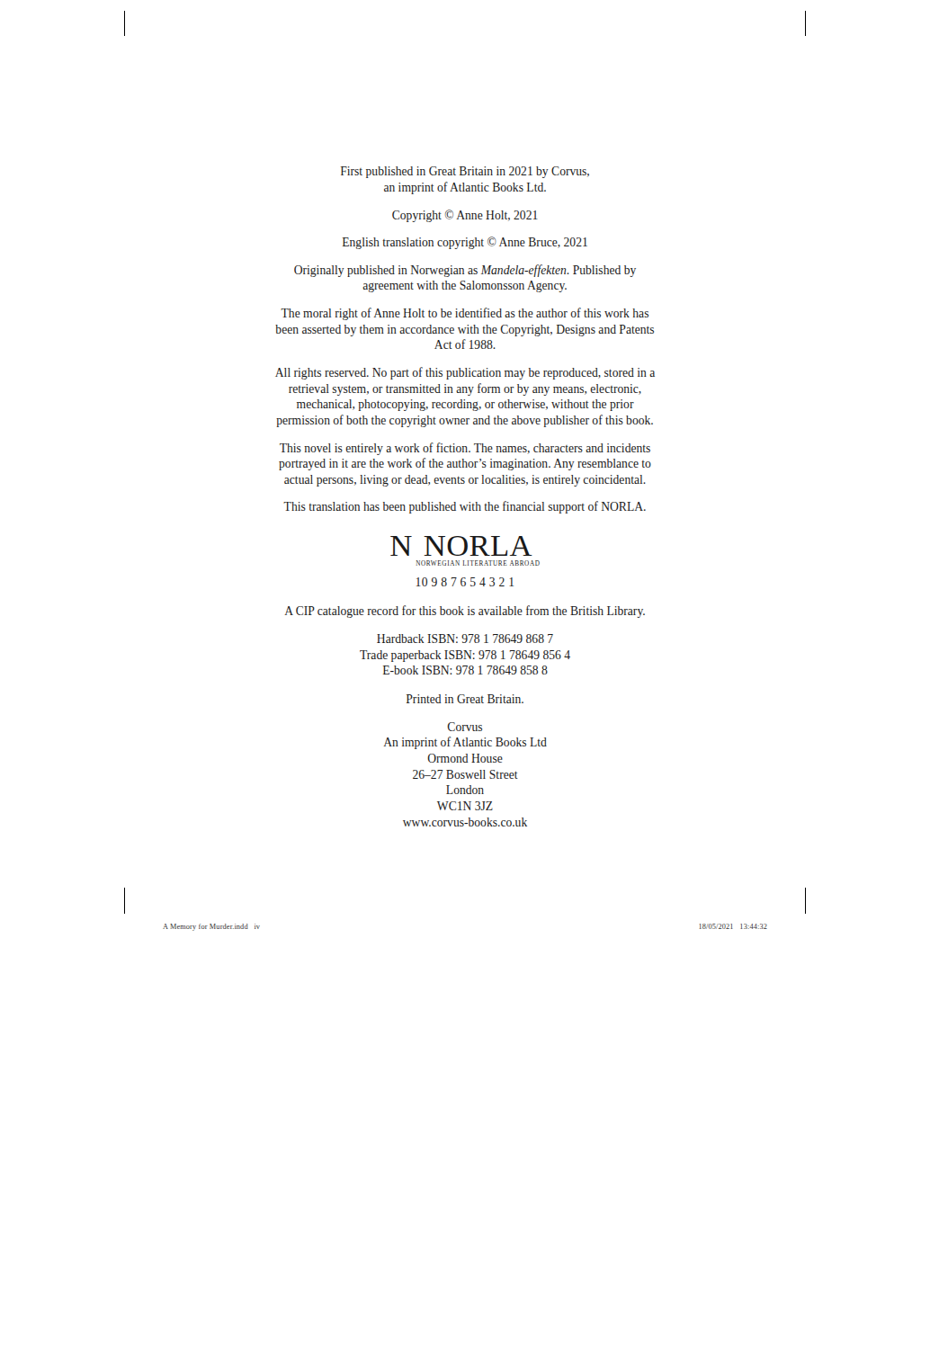First published in Great Britain in 2021 by Corvus,
an imprint of Atlantic Books Ltd.
Copyright © Anne Holt, 2021
English translation copyright © Anne Bruce, 2021
Originally published in Norwegian as Mandela-effekten. Published by agreement with the Salomonsson Agency.
The moral right of Anne Holt to be identified as the author of this work has been asserted by them in accordance with the Copyright, Designs and Patents Act of 1988.
All rights reserved. No part of this publication may be reproduced, stored in a retrieval system, or transmitted in any form or by any means, electronic, mechanical, photocopying, recording, or otherwise, without the prior permission of both the copyright owner and the above publisher of this book.
This novel is entirely a work of fiction. The names, characters and incidents portrayed in it are the work of the author’s imagination. Any resemblance to actual persons, living or dead, events or localities, is entirely coincidental.
This translation has been published with the financial support of NORLA.
N NORLA NORWEGIAN LITERATURE ABROAD
10 9 8 7 6 5 4 3 2 1
A CIP catalogue record for this book is available from the British Library.
Hardback ISBN: 978 1 78649 868 7
Trade paperback ISBN: 978 1 78649 856 4
E-book ISBN: 978 1 78649 858 8
Printed in Great Britain.
Corvus
An imprint of Atlantic Books Ltd
Ormond House
26–27 Boswell Street
London
WC1N 3JZ
www.corvus-books.co.uk
A Memory for Murder.indd iv 18/05/2021 13:44:32